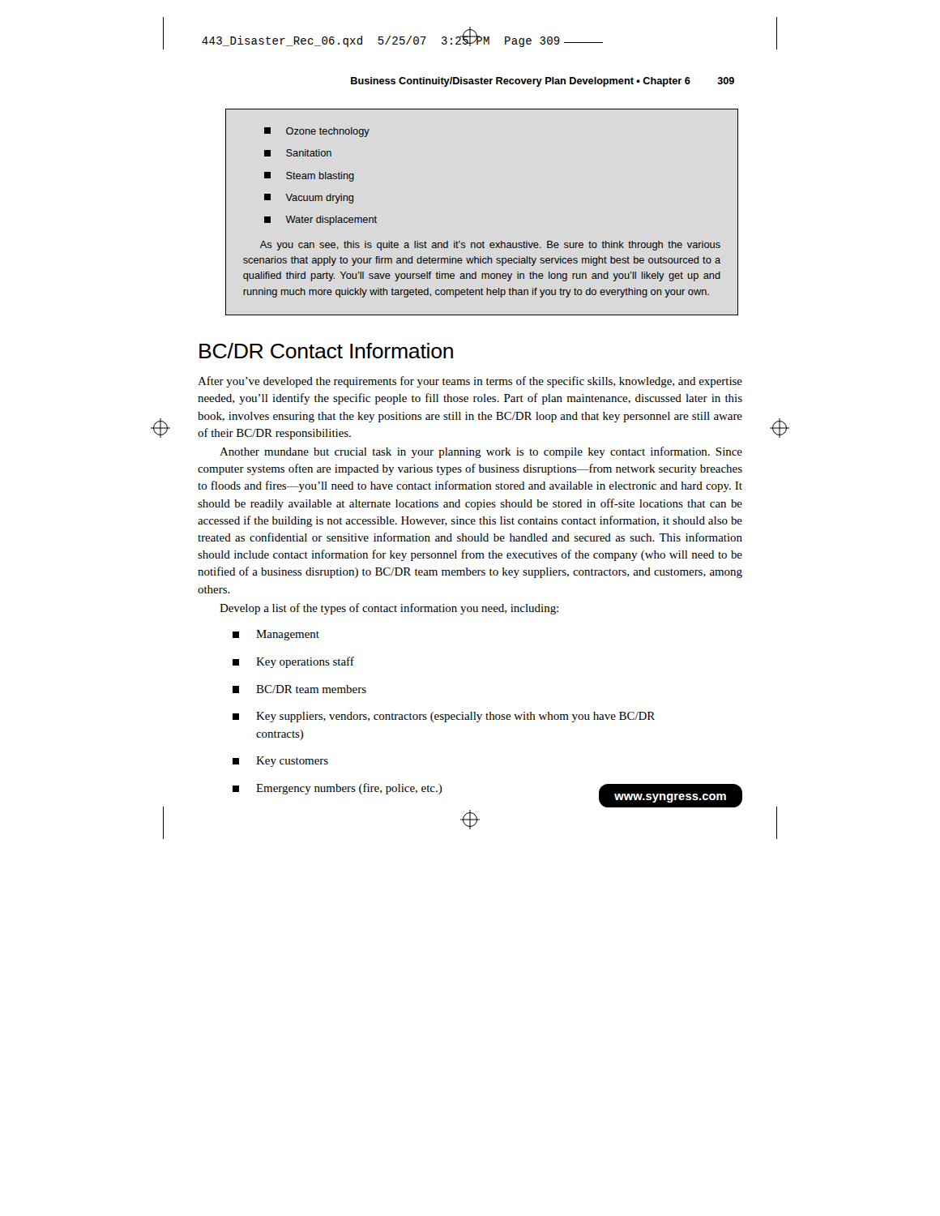443_Disaster_Rec_06.qxd 5/25/07 3:25 PM Page 309
Business Continuity/Disaster Recovery Plan Development • Chapter 6309
Ozone technology
Sanitation
Steam blasting
Vacuum drying
Water displacement
As you can see, this is quite a list and it’s not exhaustive. Be sure to think through the various scenarios that apply to your firm and determine which specialty services might best be outsourced to a qualified third party. You’ll save yourself time and money in the long run and you’ll likely get up and running much more quickly with targeted, competent help than if you try to do everything on your own.
BC/DR Contact Information
After you’ve developed the requirements for your teams in terms of the specific skills, knowledge, and expertise needed, you’ll identify the specific people to fill those roles. Part of plan maintenance, discussed later in this book, involves ensuring that the key positions are still in the BC/DR loop and that key personnel are still aware of their BC/DR responsibilities.
Another mundane but crucial task in your planning work is to compile key contact information. Since computer systems often are impacted by various types of business disruptions—from network security breaches to floods and fires—you’ll need to have contact information stored and available in electronic and hard copy. It should be readily available at alternate locations and copies should be stored in off-site locations that can be accessed if the building is not accessible. However, since this list contains contact information, it should also be treated as confidential or sensitive information and should be handled and secured as such. This information should include contact information for key personnel from the executives of the company (who will need to be notified of a business disruption) to BC/DR team members to key suppliers, contractors, and customers, among others.
Develop a list of the types of contact information you need, including:
Management
Key operations staff
BC/DR team members
Key suppliers, vendors, contractors (especially those with whom you have BC/DRcontracts)
Key customers
Emergency numbers (fire, police, etc.)
www.syngress.com